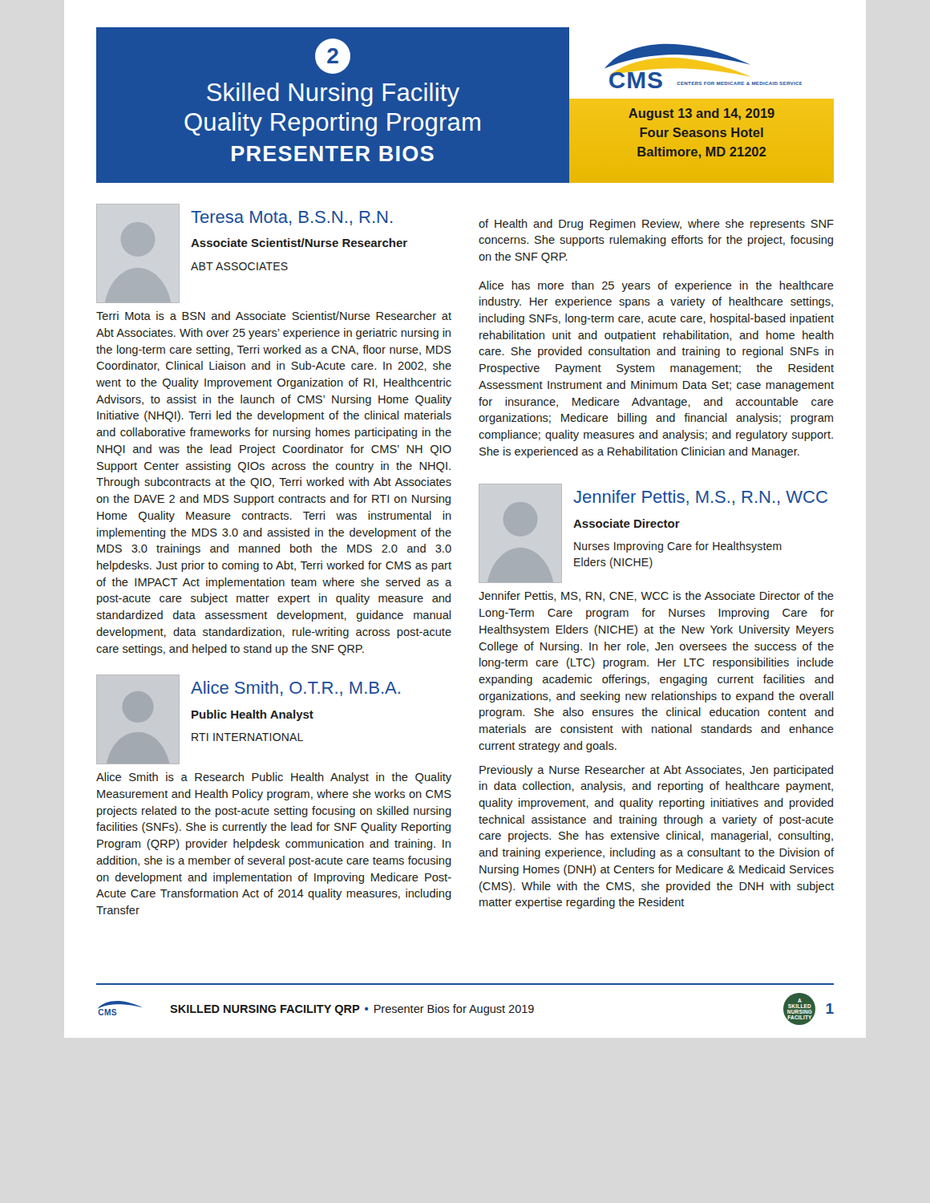2
Skilled Nursing Facility
Quality Reporting Program
PRESENTER BIOS
CMS CENTERS FOR MEDICARE & MEDICAID SERVICES
August 13 and 14, 2019
Four Seasons Hotel
Baltimore, MD 21202
Teresa Mota, B.S.N., R.N.
Associate Scientist/Nurse Researcher
Abt Associates
Terri Mota is a BSN and Associate Scientist/Nurse Researcher at Abt Associates. With over 25 years’ experience in geriatric nursing in the long-term care setting, Terri worked as a CNA, floor nurse, MDS Coordinator, Clinical Liaison and in Sub-Acute care. In 2002, she went to the Quality Improvement Organization of RI, Healthcentric Advisors, to assist in the launch of CMS’ Nursing Home Quality Initiative (NHQI). Terri led the development of the clinical materials and collaborative frameworks for nursing homes participating in the NHQI and was the lead Project Coordinator for CMS’ NH QIO Support Center assisting QIOs across the country in the NHQI. Through subcontracts at the QIO, Terri worked with Abt Associates on the DAVE 2 and MDS Support contracts and for RTI on Nursing Home Quality Measure contracts. Terri was instrumental in implementing the MDS 3.0 and assisted in the development of the MDS 3.0 trainings and manned both the MDS 2.0 and 3.0 helpdesks. Just prior to coming to Abt, Terri worked for CMS as part of the IMPACT Act implementation team where she served as a post-acute care subject matter expert in quality measure and standardized data assessment development, guidance manual development, data standardization, rule-writing across post-acute care settings, and helped to stand up the SNF QRP.
Alice Smith, O.T.R., M.B.A.
Public Health Analyst
RTI International
Alice Smith is a Research Public Health Analyst in the Quality Measurement and Health Policy program, where she works on CMS projects related to the post-acute setting focusing on skilled nursing facilities (SNFs). She is currently the lead for SNF Quality Reporting Program (QRP) provider helpdesk communication and training. In addition, she is a member of several post-acute care teams focusing on development and implementation of Improving Medicare Post-Acute Care Transformation Act of 2014 quality measures, including Transfer
of Health and Drug Regimen Review, where she represents SNF concerns. She supports rulemaking efforts for the project, focusing on the SNF QRP.
Alice has more than 25 years of experience in the healthcare industry. Her experience spans a variety of healthcare settings, including SNFs, long-term care, acute care, hospital-based inpatient rehabilitation unit and outpatient rehabilitation, and home health care. She provided consultation and training to regional SNFs in Prospective Payment System management; the Resident Assessment Instrument and Minimum Data Set; case management for insurance, Medicare Advantage, and accountable care organizations; Medicare billing and financial analysis; program compliance; quality measures and analysis; and regulatory support. She is experienced as a Rehabilitation Clinician and Manager.
Jennifer Pettis, M.S., R.N., WCC
Associate Director
Nurses Improving Care for Healthsystem
Elders (NICHE)
Jennifer Pettis, MS, RN, CNE, WCC is the Associate Director of the Long-Term Care program for Nurses Improving Care for Healthsystem Elders (NICHE) at the New York University Meyers College of Nursing. In her role, Jen oversees the success of the long-term care (LTC) program. Her LTC responsibilities include expanding academic offerings, engaging current facilities and organizations, and seeking new relationships to expand the overall program. She also ensures the clinical education content and materials are consistent with national standards and enhance current strategy and goals.
Previously a Nurse Researcher at Abt Associates, Jen participated in data collection, analysis, and reporting of healthcare payment, quality improvement, and quality reporting initiatives and provided technical assistance and training through a variety of post-acute care projects. She has extensive clinical, managerial, consulting, and training experience, including as a consultant to the Division of Nursing Homes (DNH) at Centers for Medicare & Medicaid Services (CMS). While with the CMS, she provided the DNH with subject matter expertise regarding the Resident
CMS
SKILLED NURSING FACILITY QRP•Presenter Bios for August 2019
A
SKILLED
NURSING
FACILITY
1